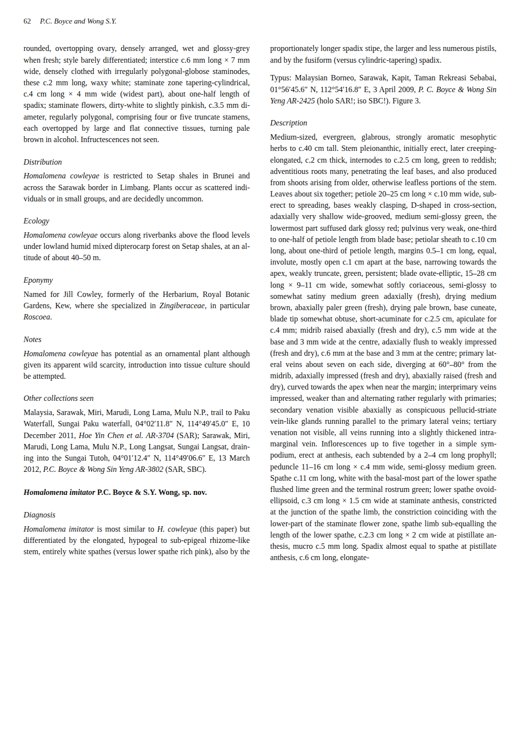62 P.C. Boyce and Wong S.Y.
rounded, overtopping ovary, densely arranged, wet and glossy-grey when fresh; style barely differentiated; interstice c.6 mm long × 7 mm wide, densely clothed with irregularly polygonal-globose staminodes, these c.2 mm long, waxy white; staminate zone tapering-cylindrical, c.4 cm long × 4 mm wide (widest part), about one-half length of spadix; staminate flowers, dirty-white to slightly pinkish, c.3.5 mm diameter, regularly polygonal, comprising four or five truncate stamens, each overtopped by large and flat connective tissues, turning pale brown in alcohol. Infructescences not seen.
Distribution
Homalomena cowleyae is restricted to Setap shales in Brunei and across the Sarawak border in Limbang. Plants occur as scattered individuals or in small groups, and are decidedly uncommon.
Ecology
Homalomena cowleyae occurs along riverbanks above the flood levels under lowland humid mixed dipterocarp forest on Setap shales, at an altitude of about 40–50 m.
Eponymy
Named for Jill Cowley, formerly of the Herbarium, Royal Botanic Gardens, Kew, where she specialized in Zingiberaceae, in particular Roscoea.
Notes
Homalomena cowleyae has potential as an ornamental plant although given its apparent wild scarcity, introduction into tissue culture should be attempted.
Other collections seen
Malaysia, Sarawak, Miri, Marudi, Long Lama, Mulu N.P., trail to Paku Waterfall, Sungai Paku waterfall, 04°02′11.8″ N, 114°49′45.0″ E, 10 December 2011, Hoe Yin Chen et al. AR-3704 (SAR); Sarawak, Miri, Marudi, Long Lama, Mulu N.P., Long Langsat, Sungai Langsat, draining into the Sungai Tutoh, 04°01′12.4″ N, 114°49′06.6″ E, 13 March 2012, P.C. Boyce & Wong Sin Yeng AR-3802 (SAR, SBC).
Homalomena imitator P.C. Boyce & S.Y. Wong, sp. nov.
Diagnosis
Homalomena imitator is most similar to H. cowleyae (this paper) but differentiated by the elongated, hypogeal to sub-epigeal rhizome-like stem, entirely white spathes (versus lower spathe rich pink), also by the proportionately longer spadix stipe, the larger and less numerous pistils, and by the fusiform (versus cylindric-tapering) spadix.
Typus: Malaysian Borneo, Sarawak, Kapit, Taman Rekreasi Sebabai, 01°56′45.6″ N, 112°54′16.8″ E, 3 April 2009, P. C. Boyce & Wong Sin Yeng AR-2425 (holo SAR!; iso SBC!). Figure 3.
Description
Medium-sized, evergreen, glabrous, strongly aromatic mesophytic herbs to c.40 cm tall. Stem pleionanthic, initially erect, later creeping-elongated, c.2 cm thick, internodes to c.2.5 cm long, green to reddish; adventitious roots many, penetrating the leaf bases, and also produced from shoots arising from older, otherwise leafless portions of the stem. Leaves about six together; petiole 20–25 cm long × c.10 mm wide, sub-erect to spreading, bases weakly clasping, D-shaped in cross-section, adaxially very shallow wide-grooved, medium semi-glossy green, the lowermost part suffused dark glossy red; pulvinus very weak, one-third to one-half of petiole length from blade base; petiolar sheath to c.10 cm long, about one-third of petiole length, margins 0.5–1 cm long, equal, involute, mostly open c.1 cm apart at the base, narrowing towards the apex, weakly truncate, green, persistent; blade ovate-elliptic, 15–28 cm long × 9–11 cm wide, somewhat softly coriaceous, semi-glossy to somewhat satiny medium green adaxially (fresh), drying medium brown, abaxially paler green (fresh), drying pale brown, base cuneate, blade tip somewhat obtuse, short-acuminate for c.2.5 cm, apiculate for c.4 mm; midrib raised abaxially (fresh and dry), c.5 mm wide at the base and 3 mm wide at the centre, adaxially flush to weakly impressed (fresh and dry), c.6 mm at the base and 3 mm at the centre; primary lateral veins about seven on each side, diverging at 60°–80° from the midrib, adaxially impressed (fresh and dry), abaxially raised (fresh and dry), curved towards the apex when near the margin; interprimary veins impressed, weaker than and alternating rather regularly with primaries; secondary venation visible abaxially as conspicuous pellucid-striate vein-like glands running parallel to the primary lateral veins; tertiary venation not visible, all veins running into a slightly thickened intramarginal vein. Inflorescences up to five together in a simple sympodium, erect at anthesis, each subtended by a 2–4 cm long prophyll; peduncle 11–16 cm long × c.4 mm wide, semi-glossy medium green. Spathe c.11 cm long, white with the basal-most part of the lower spathe flushed lime green and the terminal rostrum green; lower spathe ovoid-ellipsoid, c.3 cm long × 1.5 cm wide at staminate anthesis, constricted at the junction of the spathe limb, the constriction coinciding with the lower-part of the staminate flower zone, spathe limb sub-equalling the length of the lower spathe, c.2.3 cm long × 2 cm wide at pistillate anthesis, mucro c.5 mm long. Spadix almost equal to spathe at pistillate anthesis, c.6 cm long, elongate-